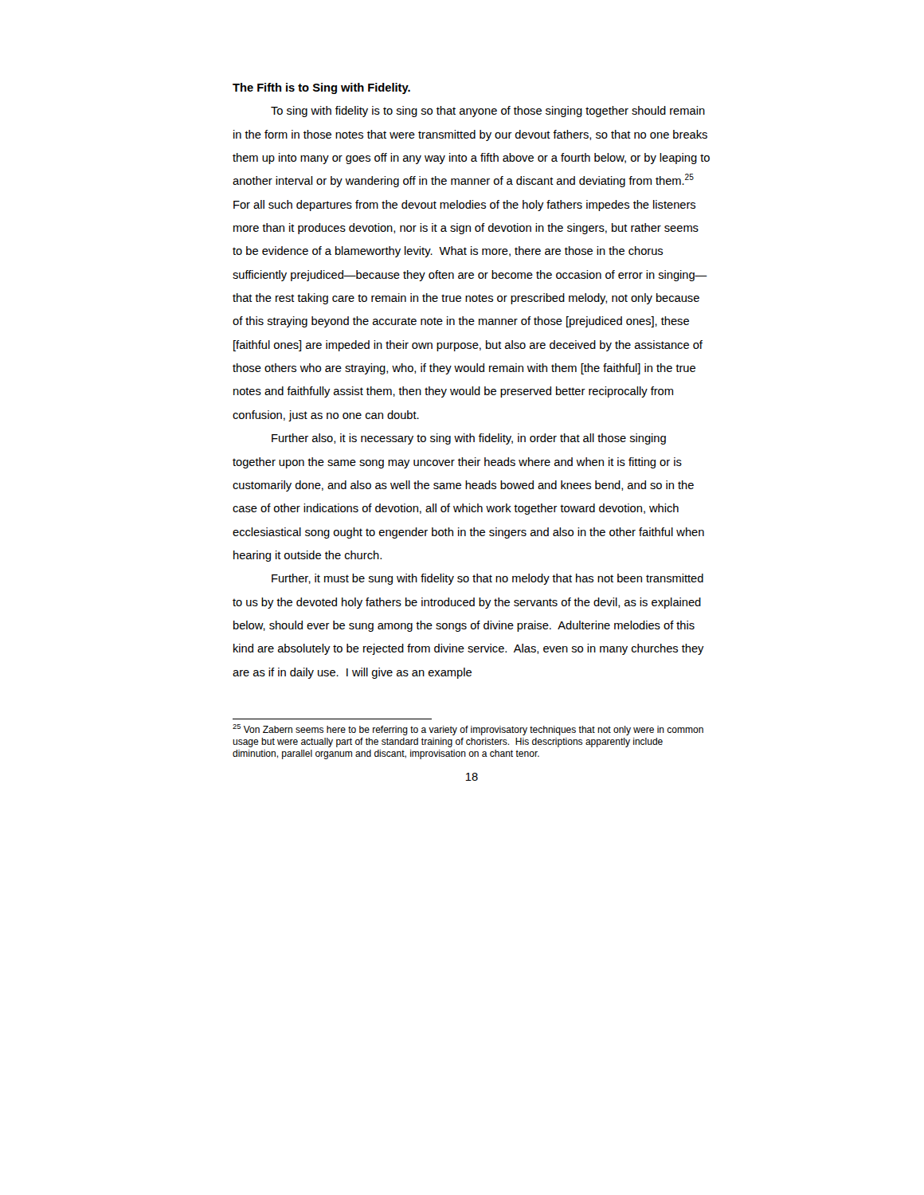The Fifth is to Sing with Fidelity.
To sing with fidelity is to sing so that anyone of those singing together should remain in the form in those notes that were transmitted by our devout fathers, so that no one breaks them up into many or goes off in any way into a fifth above or a fourth below, or by leaping to another interval or by wandering off in the manner of a discant and deviating from them.25 For all such departures from the devout melodies of the holy fathers impedes the listeners more than it produces devotion, nor is it a sign of devotion in the singers, but rather seems to be evidence of a blameworthy levity. What is more, there are those in the chorus sufficiently prejudiced—because they often are or become the occasion of error in singing—that the rest taking care to remain in the true notes or prescribed melody, not only because of this straying beyond the accurate note in the manner of those [prejudiced ones], these [faithful ones] are impeded in their own purpose, but also are deceived by the assistance of those others who are straying, who, if they would remain with them [the faithful] in the true notes and faithfully assist them, then they would be preserved better reciprocally from confusion, just as no one can doubt.
Further also, it is necessary to sing with fidelity, in order that all those singing together upon the same song may uncover their heads where and when it is fitting or is customarily done, and also as well the same heads bowed and knees bend, and so in the case of other indications of devotion, all of which work together toward devotion, which ecclesiastical song ought to engender both in the singers and also in the other faithful when hearing it outside the church.
Further, it must be sung with fidelity so that no melody that has not been transmitted to us by the devoted holy fathers be introduced by the servants of the devil, as is explained below, should ever be sung among the songs of divine praise. Adulterine melodies of this kind are absolutely to be rejected from divine service. Alas, even so in many churches they are as if in daily use. I will give as an example
25 Von Zabern seems here to be referring to a variety of improvisatory techniques that not only were in common usage but were actually part of the standard training of choristers. His descriptions apparently include diminution, parallel organum and discant, improvisation on a chant tenor.
18